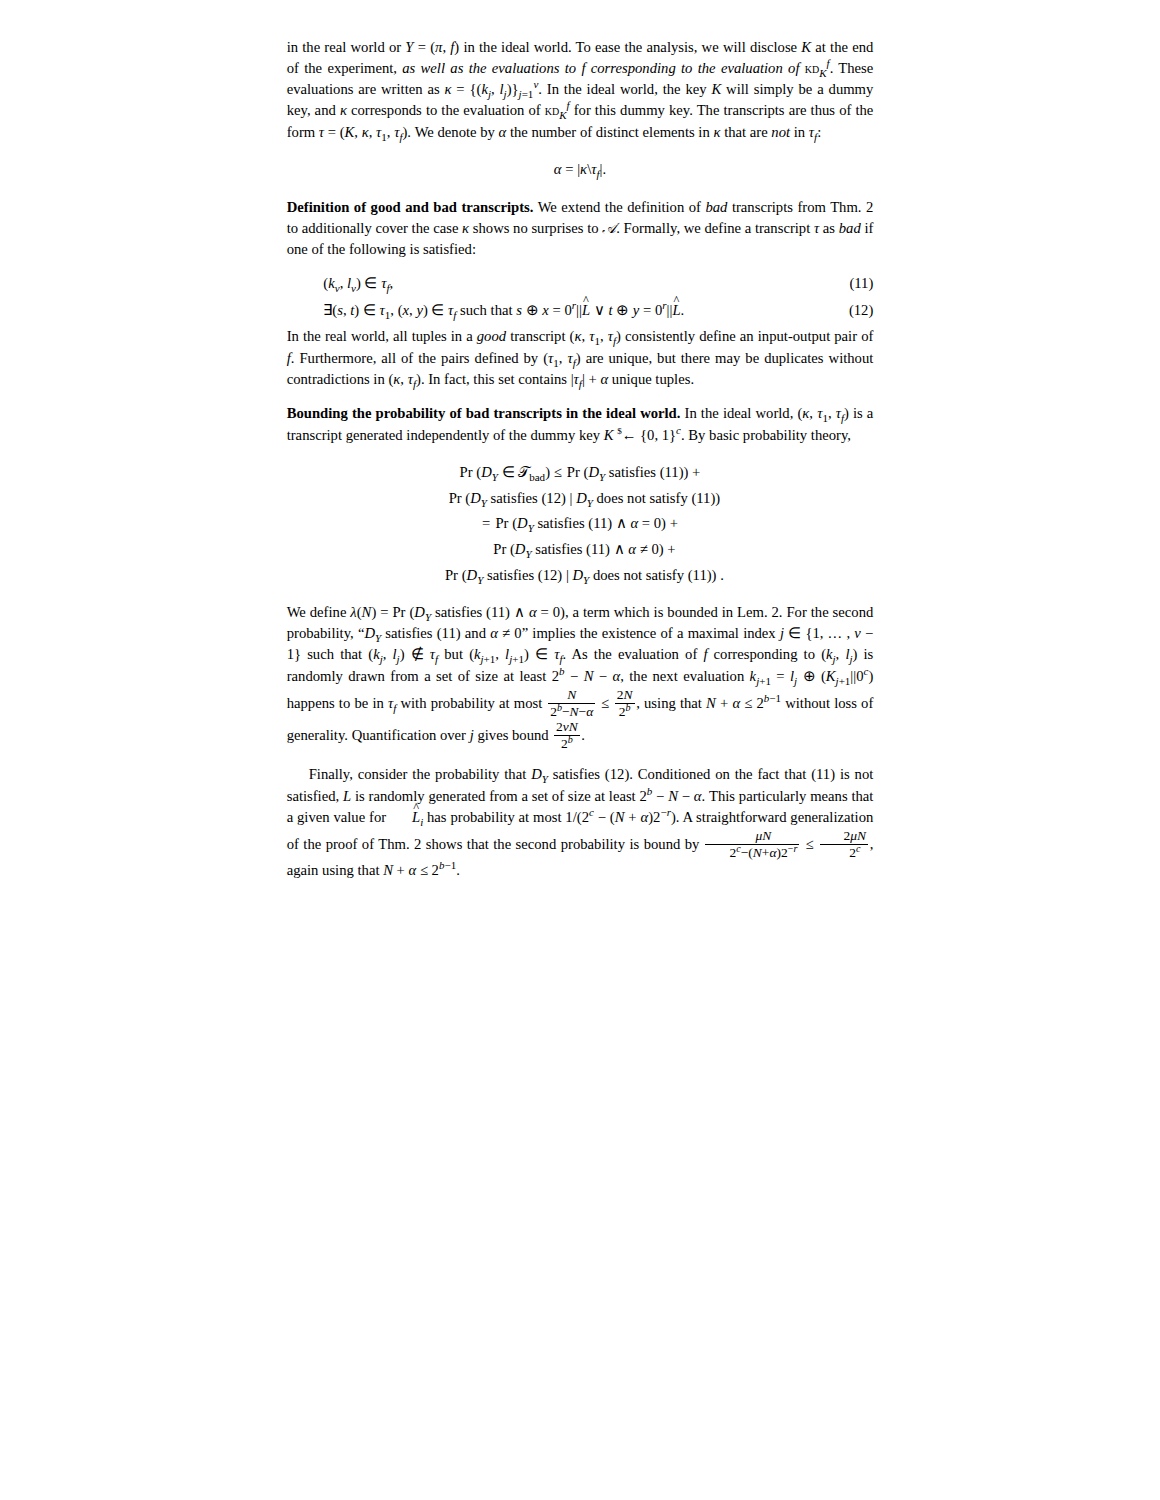in the real world or Y = (π, f) in the ideal world. To ease the analysis, we will disclose K at the end of the experiment, as well as the evaluations to f corresponding to the evaluation of kdKf. These evaluations are written as κ = {(kj, lj)}j=1v. In the ideal world, the key K will simply be a dummy key, and κ corresponds to the evaluation of kdKf for this dummy key. The transcripts are thus of the form τ = (K, κ, τ1, τf). We denote by α the number of distinct elements in κ that are not in τf:
α = |κ\τf|.
Definition of good and bad transcripts. We extend the definition of bad transcripts from Thm. 2 to additionally cover the case κ shows no surprises to 𝒜. Formally, we define a transcript τ as bad if one of the following is satisfied:
(kv, lv) ∈ τf,
(11)
∃(s, t) ∈ τ1, (x, y) ∈ τf such that s ⊕ x = 0r||L ∨ t ⊕ y = 0r||L.
(12)
In the real world, all tuples in a good transcript (κ, τ1, τf) consistently define an input-output pair of f. Furthermore, all of the pairs defined by (τ1, τf) are unique, but there may be duplicates without contradictions in (κ, τf). In fact, this set contains |τf| + α unique tuples.
Bounding the probability of bad transcripts in the ideal world. In the ideal world, (κ, τ1, τf) is a transcript generated independently of the dummy key K $← {0, 1}c. By basic probability theory,
Pr (DY ∈ 𝒯bad) ≤
Pr (DY satisfies (11)) +
Pr (DY satisfies (12) | DY does not satisfy (11))
=
Pr (DY satisfies (11) ∧ α = 0) +
Pr (DY satisfies (11) ∧ α ≠ 0) +
Pr (DY satisfies (12) | DY does not satisfy (11)) .
We define λ(N) = Pr (DY satisfies (11) ∧ α = 0), a term which is bounded in Lem. 2. For the second probability, “DY satisfies (11) and α ≠ 0” implies the existence of a maximal index j ∈ {1, … , v − 1} such that (kj, lj) ∉ τf but (kj+1, lj+1) ∈ τf. As the evaluation of f corresponding to (kj, lj) is randomly drawn from a set of size at least 2b − N − α, the next evaluation kj+1 = lj ⊕ (Kj+1||0c) happens to be in τf with probability at most N 2b−N−α ≤ 2N 2b, using that N + α ≤ 2b−1 without loss of generality. Quantification over j gives bound 2vN 2b.
Finally, consider the probability that DY satisfies (12). Conditioned on the fact that (11) is not satisfied, L is randomly generated from a set of size at least 2b − N − α. This particularly means that a given value for Li has probability at most 1/(2c − (N + α)2−r). A straightforward generalization of the proof of Thm. 2 shows that the second probability is bound by μN 2c−(N+α)2−r ≤ 2μN 2c, again using that N + α ≤ 2b−1.